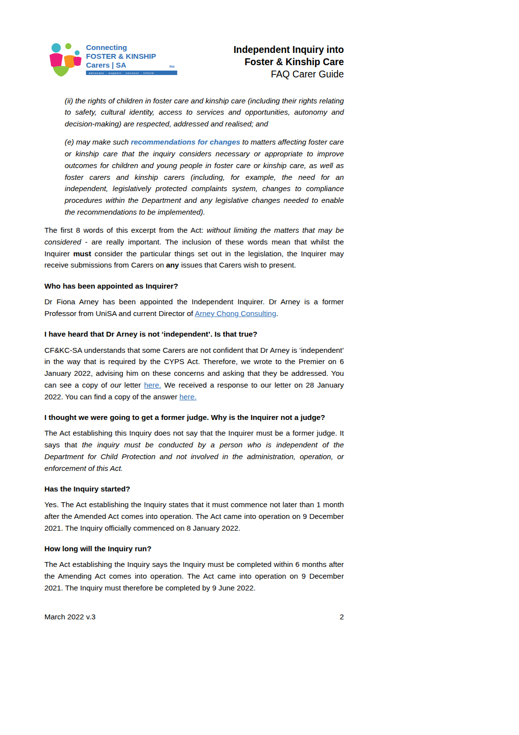Connecting FOSTER & KINSHIP Carers | SA Inc advocate · support · connect · inform
Independent Inquiry into Foster & Kinship Care FAQ Carer Guide
(ii) the rights of children in foster care and kinship care (including their rights relating to safety, cultural identity, access to services and opportunities, autonomy and decision-making) are respected, addressed and realised; and
(e) may make such recommendations for changes to matters affecting foster care or kinship care that the inquiry considers necessary or appropriate to improve outcomes for children and young people in foster care or kinship care, as well as foster carers and kinship carers (including, for example, the need for an independent, legislatively protected complaints system, changes to compliance procedures within the Department and any legislative changes needed to enable the recommendations to be implemented).
The first 8 words of this excerpt from the Act: without limiting the matters that may be considered - are really important. The inclusion of these words mean that whilst the Inquirer must consider the particular things set out in the legislation, the Inquirer may receive submissions from Carers on any issues that Carers wish to present.
Who has been appointed as Inquirer?
Dr Fiona Arney has been appointed the Independent Inquirer. Dr Arney is a former Professor from UniSA and current Director of Arney Chong Consulting.
I have heard that Dr Arney is not ‘independent’. Is that true?
CF&KC-SA understands that some Carers are not confident that Dr Arney is ‘independent’ in the way that is required by the CYPS Act. Therefore, we wrote to the Premier on 6 January 2022, advising him on these concerns and asking that they be addressed. You can see a copy of our letter here. We received a response to our letter on 28 January 2022. You can find a copy of the answer here.
I thought we were going to get a former judge. Why is the Inquirer not a judge?
The Act establishing this Inquiry does not say that the Inquirer must be a former judge. It says that the inquiry must be conducted by a person who is independent of the Department for Child Protection and not involved in the administration, operation, or enforcement of this Act.
Has the Inquiry started?
Yes. The Act establishing the Inquiry states that it must commence not later than 1 month after the Amended Act comes into operation. The Act came into operation on 9 December 2021. The Inquiry officially commenced on 8 January 2022.
How long will the Inquiry run?
The Act establishing the Inquiry says the Inquiry must be completed within 6 months after the Amending Act comes into operation. The Act came into operation on 9 December 2021. The Inquiry must therefore be completed by 9 June 2022.
March 2022 v.3 2